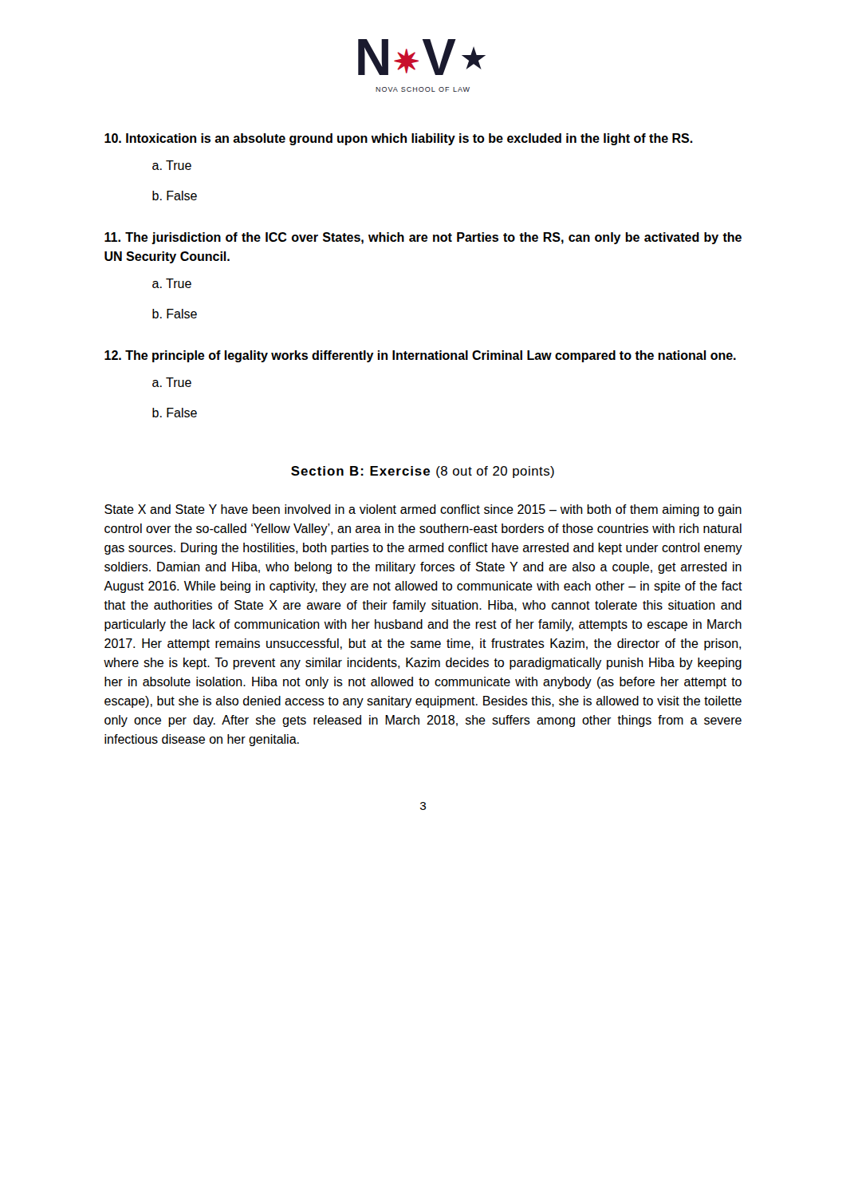N✷V⋆
NOVA SCHOOL OF LAW
10. Intoxication is an absolute ground upon which liability is to be excluded in the light of the RS.
a. True
b. False
11. The jurisdiction of the ICC over States, which are not Parties to the RS, can only be activated by the UN Security Council.
a. True
b. False
12. The principle of legality works differently in International Criminal Law compared to the national one.
a. True
b. False
Section B: Exercise (8 out of 20 points)
State X and State Y have been involved in a violent armed conflict since 2015 – with both of them aiming to gain control over the so-called ‘Yellow Valley’, an area in the southern-east borders of those countries with rich natural gas sources. During the hostilities, both parties to the armed conflict have arrested and kept under control enemy soldiers. Damian and Hiba, who belong to the military forces of State Y and are also a couple, get arrested in August 2016. While being in captivity, they are not allowed to communicate with each other – in spite of the fact that the authorities of State X are aware of their family situation. Hiba, who cannot tolerate this situation and particularly the lack of communication with her husband and the rest of her family, attempts to escape in March 2017. Her attempt remains unsuccessful, but at the same time, it frustrates Kazim, the director of the prison, where she is kept. To prevent any similar incidents, Kazim decides to paradigmatically punish Hiba by keeping her in absolute isolation. Hiba not only is not allowed to communicate with anybody (as before her attempt to escape), but she is also denied access to any sanitary equipment. Besides this, she is allowed to visit the toilette only once per day. After she gets released in March 2018, she suffers among other things from a severe infectious disease on her genitalia.
3